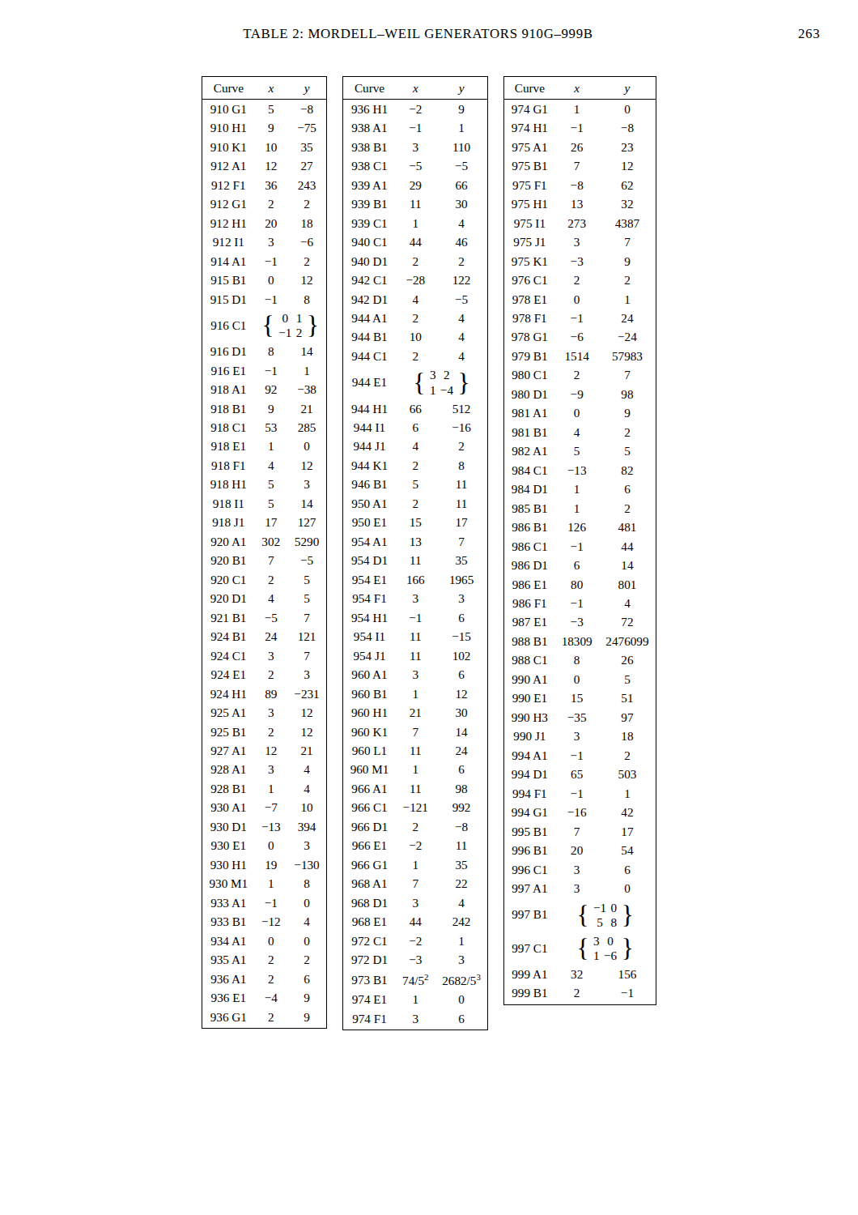TABLE 2: MORDELL–WEIL GENERATORS 910G–999B 263
| Curve | x | y |
| --- | --- | --- |
| 910 G1 | 5 | −8 |
| 910 H1 | 9 | −75 |
| 910 K1 | 10 | 35 |
| 912 A1 | 12 | 27 |
| 912 F1 | 36 | 243 |
| 912 G1 | 2 | 2 |
| 912 H1 | 20 | 18 |
| 912 I1 | 3 | −6 |
| 914 A1 | −1 | 2 |
| 915 B1 | 0 | 12 |
| 915 D1 | −1 | 8 |
| 916 C1 | { 0 1 −1 2 } |
| 916 D1 | 8 | 14 |
| 916 E1 | −1 | 1 |
| 918 A1 | 92 | −38 |
| 918 B1 | 9 | 21 |
| 918 C1 | 53 | 285 |
| 918 E1 | 1 | 0 |
| 918 F1 | 4 | 12 |
| 918 H1 | 5 | 3 |
| 918 I1 | 5 | 14 |
| 918 J1 | 17 | 127 |
| 920 A1 | 302 | 5290 |
| 920 B1 | 7 | −5 |
| 920 C1 | 2 | 5 |
| 920 D1 | 4 | 5 |
| 921 B1 | −5 | 7 |
| 924 B1 | 24 | 121 |
| 924 C1 | 3 | 7 |
| 924 E1 | 2 | 3 |
| 924 H1 | 89 | −231 |
| 925 A1 | 3 | 12 |
| 925 B1 | 2 | 12 |
| 927 A1 | 12 | 21 |
| 928 A1 | 3 | 4 |
| 928 B1 | 1 | 4 |
| 930 A1 | −7 | 10 |
| 930 D1 | −13 | 394 |
| 930 E1 | 0 | 3 |
| 930 H1 | 19 | −130 |
| 930 M1 | 1 | 8 |
| 933 A1 | −1 | 0 |
| 933 B1 | −12 | 4 |
| 934 A1 | 0 | 0 |
| 935 A1 | 2 | 2 |
| 936 A1 | 2 | 6 |
| 936 E1 | −4 | 9 |
| 936 G1 | 2 | 9 |
| Curve | x | y |
| --- | --- | --- |
| 936 H1 | −2 | 9 |
| 938 A1 | −1 | 1 |
| 938 B1 | 3 | 110 |
| 938 C1 | −5 | −5 |
| 939 A1 | 29 | 66 |
| 939 B1 | 11 | 30 |
| 939 C1 | 1 | 4 |
| 940 C1 | 44 | 46 |
| 940 D1 | 2 | 2 |
| 942 C1 | −28 | 122 |
| 942 D1 | 4 | −5 |
| 944 A1 | 2 | 4 |
| 944 B1 | 10 | 4 |
| 944 C1 | 2 | 4 |
| 944 E1 | { 3 2 1 −4 } |
| 944 H1 | 66 | 512 |
| 944 I1 | 6 | −16 |
| 944 J1 | 4 | 2 |
| 944 K1 | 2 | 8 |
| 946 B1 | 5 | 11 |
| 950 A1 | 2 | 11 |
| 950 E1 | 15 | 17 |
| 954 A1 | 13 | 7 |
| 954 D1 | 11 | 35 |
| 954 E1 | 166 | 1965 |
| 954 F1 | 3 | 3 |
| 954 H1 | −1 | 6 |
| 954 I1 | 11 | −15 |
| 954 J1 | 11 | 102 |
| 960 A1 | 3 | 6 |
| 960 B1 | 1 | 12 |
| 960 H1 | 21 | 30 |
| 960 K1 | 7 | 14 |
| 960 L1 | 11 | 24 |
| 960 M1 | 1 | 6 |
| 966 A1 | 11 | 98 |
| 966 C1 | −121 | 992 |
| 966 D1 | 2 | −8 |
| 966 E1 | −2 | 11 |
| 966 G1 | 1 | 35 |
| 968 A1 | 7 | 22 |
| 968 D1 | 3 | 4 |
| 968 E1 | 44 | 242 |
| 972 C1 | −2 | 1 |
| 972 D1 | −3 | 3 |
| 973 B1 | 74/5 2 | 2682/5 3 |
| 974 E1 | 1 | 0 |
| 974 F1 | 3 | 6 |
| Curve | x | y |
| --- | --- | --- |
| 974 G1 | 1 | 0 |
| 974 H1 | −1 | −8 |
| 975 A1 | 26 | 23 |
| 975 B1 | 7 | 12 |
| 975 F1 | −8 | 62 |
| 975 H1 | 13 | 32 |
| 975 I1 | 273 | 4387 |
| 975 J1 | 3 | 7 |
| 975 K1 | −3 | 9 |
| 976 C1 | 2 | 2 |
| 978 E1 | 0 | 1 |
| 978 F1 | −1 | 24 |
| 978 G1 | −6 | −24 |
| 979 B1 | 1514 | 57983 |
| 980 C1 | 2 | 7 |
| 980 D1 | −9 | 98 |
| 981 A1 | 0 | 9 |
| 981 B1 | 4 | 2 |
| 982 A1 | 5 | 5 |
| 984 C1 | −13 | 82 |
| 984 D1 | 1 | 6 |
| 985 B1 | 1 | 2 |
| 986 B1 | 126 | 481 |
| 986 C1 | −1 | 44 |
| 986 D1 | 6 | 14 |
| 986 E1 | 80 | 801 |
| 986 F1 | −1 | 4 |
| 987 E1 | −3 | 72 |
| 988 B1 | 18309 | 2476099 |
| 988 C1 | 8 | 26 |
| 990 A1 | 0 | 5 |
| 990 E1 | 15 | 51 |
| 990 H3 | −35 | 97 |
| 990 J1 | 3 | 18 |
| 994 A1 | −1 | 2 |
| 994 D1 | 65 | 503 |
| 994 F1 | −1 | 1 |
| 994 G1 | −16 | 42 |
| 995 B1 | 7 | 17 |
| 996 B1 | 20 | 54 |
| 996 C1 | 3 | 6 |
| 997 A1 | 3 | 0 |
| 997 B1 | { −1 0 5 8 } |
| 997 C1 | { 3 0 1 −6 } |
| 999 A1 | 32 | 156 |
| 999 B1 | 2 | −1 |